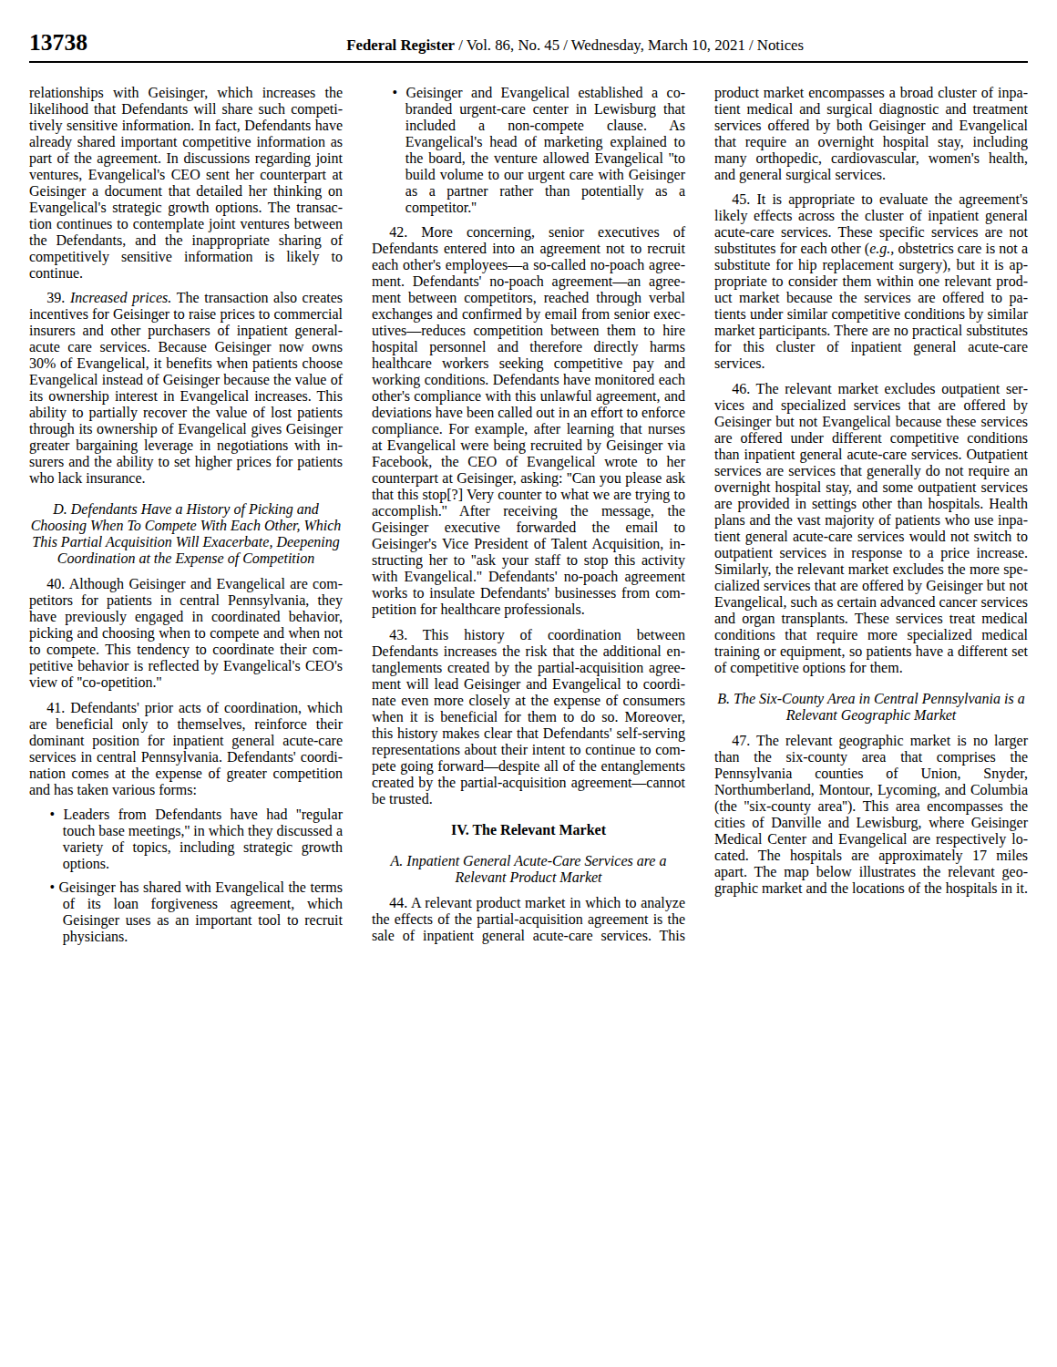13738
Federal Register / Vol. 86, No. 45 / Wednesday, March 10, 2021 / Notices
relationships with Geisinger, which increases the likelihood that Defendants will share such competitively sensitive information. In fact, Defendants have already shared important competitive information as part of the agreement. In discussions regarding joint ventures, Evangelical's CEO sent her counterpart at Geisinger a document that detailed her thinking on Evangelical's strategic growth options. The transaction continues to contemplate joint ventures between the Defendants, and the inappropriate sharing of competitively sensitive information is likely to continue.
39. Increased prices. The transaction also creates incentives for Geisinger to raise prices to commercial insurers and other purchasers of inpatient general-acute care services. Because Geisinger now owns 30% of Evangelical, it benefits when patients choose Evangelical instead of Geisinger because the value of its ownership interest in Evangelical increases. This ability to partially recover the value of lost patients through its ownership of Evangelical gives Geisinger greater bargaining leverage in negotiations with insurers and the ability to set higher prices for patients who lack insurance.
D. Defendants Have a History of Picking and Choosing When To Compete With Each Other, Which This Partial Acquisition Will Exacerbate, Deepening Coordination at the Expense of Competition
40. Although Geisinger and Evangelical are competitors for patients in central Pennsylvania, they have previously engaged in coordinated behavior, picking and choosing when to compete and when not to compete. This tendency to coordinate their competitive behavior is reflected by Evangelical's CEO's view of ''co-opetition.''
41. Defendants' prior acts of coordination, which are beneficial only to themselves, reinforce their dominant position for inpatient general acute-care services in central Pennsylvania. Defendants' coordination comes at the expense of greater competition and has taken various forms:
Leaders from Defendants have had ''regular touch base meetings,'' in which they discussed a variety of topics, including strategic growth options.
Geisinger has shared with Evangelical the terms of its loan forgiveness agreement, which Geisinger uses as an important tool to recruit physicians.
Geisinger and Evangelical established a co-branded urgent-care center in Lewisburg that included a non-compete clause. As Evangelical's head of marketing explained to the board, the venture allowed Evangelical ''to build volume to our urgent care with Geisinger as a partner rather than potentially as a competitor.''
42. More concerning, senior executives of Defendants entered into an agreement not to recruit each other's employees—a so-called no-poach agreement. Defendants' no-poach agreement—an agreement between competitors, reached through verbal exchanges and confirmed by email from senior executives—reduces competition between them to hire hospital personnel and therefore directly harms healthcare workers seeking competitive pay and working conditions. Defendants have monitored each other's compliance with this unlawful agreement, and deviations have been called out in an effort to enforce compliance. For example, after learning that nurses at Evangelical were being recruited by Geisinger via Facebook, the CEO of Evangelical wrote to her counterpart at Geisinger, asking: ''Can you please ask that this stop[?] Very counter to what we are trying to accomplish.'' After receiving the message, the Geisinger executive forwarded the email to Geisinger's Vice President of Talent Acquisition, instructing her to ''ask your staff to stop this activity with Evangelical.'' Defendants' no-poach agreement works to insulate Defendants' businesses from competition for healthcare professionals.
43. This history of coordination between Defendants increases the risk that the additional entanglements created by the partial-acquisition agreement will lead Geisinger and Evangelical to coordinate even more closely at the expense of consumers when it is beneficial for them to do so. Moreover, this history makes clear that Defendants' self-serving representations about their intent to continue to compete going forward—despite all of the entanglements created by the partial-acquisition agreement—cannot be trusted.
IV. The Relevant Market
A. Inpatient General Acute-Care Services are a Relevant Product Market
44. A relevant product market in which to analyze the effects of the partial-acquisition agreement is the sale of inpatient general acute-care services. This product market encompasses a broad cluster of inpatient medical and surgical diagnostic and treatment services offered by both Geisinger and Evangelical that require an overnight hospital stay, including many orthopedic, cardiovascular, women's health, and general surgical services.
45. It is appropriate to evaluate the agreement's likely effects across the cluster of inpatient general acute-care services. These specific services are not substitutes for each other (e.g., obstetrics care is not a substitute for hip replacement surgery), but it is appropriate to consider them within one relevant product market because the services are offered to patients under similar competitive conditions by similar market participants. There are no practical substitutes for this cluster of inpatient general acute-care services.
46. The relevant market excludes outpatient services and specialized services that are offered by Geisinger but not Evangelical because these services are offered under different competitive conditions than inpatient general acute-care services. Outpatient services are services that generally do not require an overnight hospital stay, and some outpatient services are provided in settings other than hospitals. Health plans and the vast majority of patients who use inpatient general acute-care services would not switch to outpatient services in response to a price increase. Similarly, the relevant market excludes the more specialized services that are offered by Geisinger but not Evangelical, such as certain advanced cancer services and organ transplants. These services treat medical conditions that require more specialized medical training or equipment, so patients have a different set of competitive options for them.
B. The Six-County Area in Central Pennsylvania is a Relevant Geographic Market
47. The relevant geographic market is no larger than the six-county area that comprises the Pennsylvania counties of Union, Snyder, Northumberland, Montour, Lycoming, and Columbia (the ''six-county area''). This area encompasses the cities of Danville and Lewisburg, where Geisinger Medical Center and Evangelical are respectively located. The hospitals are approximately 17 miles apart. The map below illustrates the relevant geographic market and the locations of the hospitals in it.